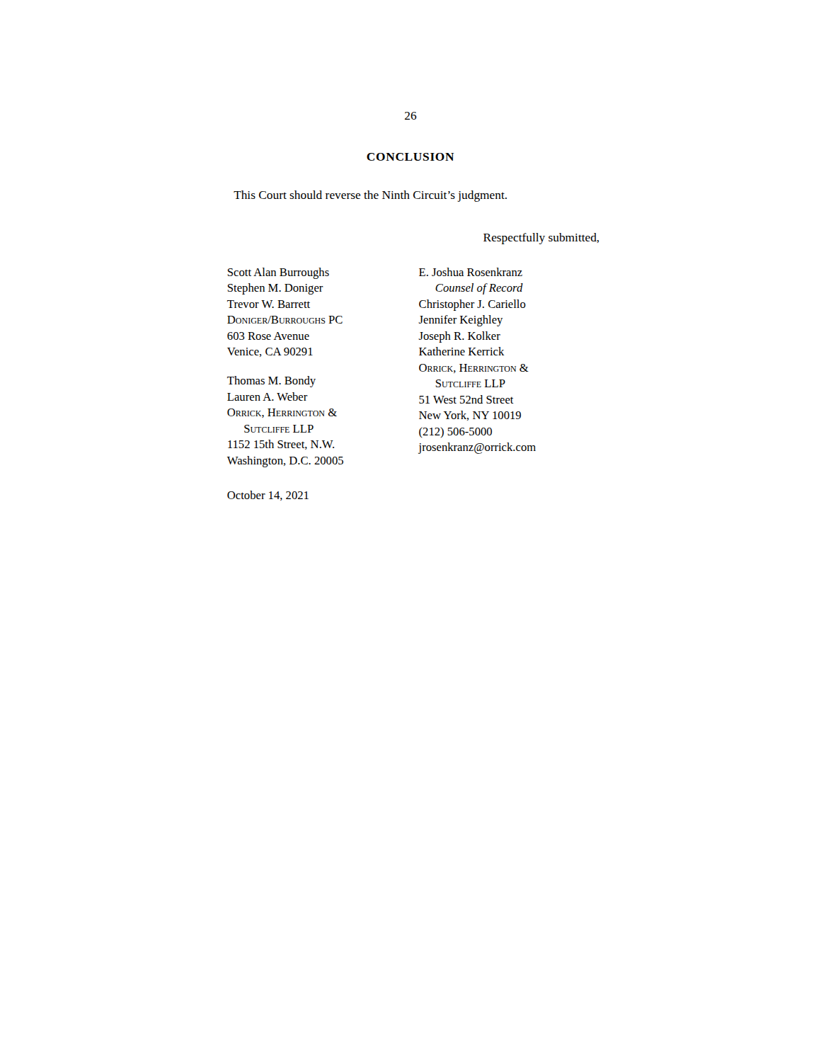26
CONCLUSION
This Court should reverse the Ninth Circuit’s judgment.
Respectfully submitted,
Scott Alan Burroughs
Stephen M. Doniger
Trevor W. Barrett
Doniger/Burroughs PC
603 Rose Avenue
Venice, CA 90291
Thomas M. Bondy
Lauren A. Weber
Orrick, Herrington &
Sutcliffe LLP 1152 15th Street, N.W.
Washington, D.C. 20005
October 14, 2021
E. Joshua Rosenkranz
Counsel of Record Christopher J. Cariello
Jennifer Keighley
Joseph R. Kolker
Katherine Kerrick
Orrick, Herrington &
Sutcliffe LLP 51 West 52nd Street
New York, NY 10019
(212) 506-5000
jrosenkranz@orrick.com